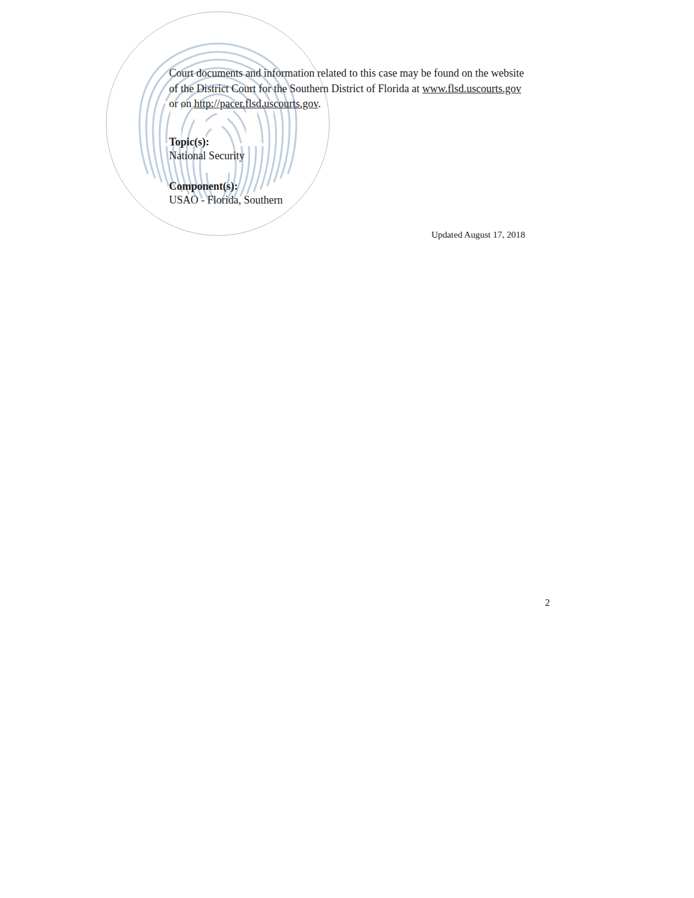IPT
Court documents and information related to this case may be found on the website of the District Court for the Southern District of Florida at www.flsd.uscourts.gov or on http://pacer.flsd.uscourts.gov.
Topic(s):
National Security
Component(s):
USAO - Florida, Southern
Updated August 17, 2018
2